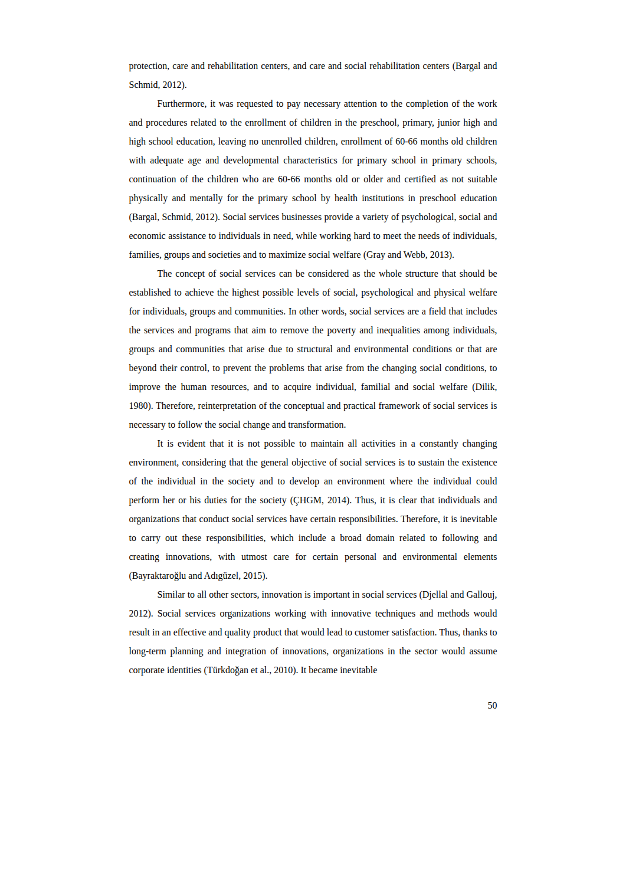protection, care and rehabilitation centers, and care and social rehabilitation centers (Bargal and Schmid, 2012).
Furthermore, it was requested to pay necessary attention to the completion of the work and procedures related to the enrollment of children in the preschool, primary, junior high and high school education, leaving no unenrolled children, enrollment of 60-66 months old children with adequate age and developmental characteristics for primary school in primary schools, continuation of the children who are 60-66 months old or older and certified as not suitable physically and mentally for the primary school by health institutions in preschool education (Bargal, Schmid, 2012). Social services businesses provide a variety of psychological, social and economic assistance to individuals in need, while working hard to meet the needs of individuals, families, groups and societies and to maximize social welfare (Gray and Webb, 2013).
The concept of social services can be considered as the whole structure that should be established to achieve the highest possible levels of social, psychological and physical welfare for individuals, groups and communities. In other words, social services are a field that includes the services and programs that aim to remove the poverty and inequalities among individuals, groups and communities that arise due to structural and environmental conditions or that are beyond their control, to prevent the problems that arise from the changing social conditions, to improve the human resources, and to acquire individual, familial and social welfare (Dilik, 1980). Therefore, reinterpretation of the conceptual and practical framework of social services is necessary to follow the social change and transformation.
It is evident that it is not possible to maintain all activities in a constantly changing environment, considering that the general objective of social services is to sustain the existence of the individual in the society and to develop an environment where the individual could perform her or his duties for the society (ÇHGM, 2014). Thus, it is clear that individuals and organizations that conduct social services have certain responsibilities. Therefore, it is inevitable to carry out these responsibilities, which include a broad domain related to following and creating innovations, with utmost care for certain personal and environmental elements (Bayraktaroğlu and Adıgüzel, 2015).
Similar to all other sectors, innovation is important in social services (Djellal and Gallouj, 2012). Social services organizations working with innovative techniques and methods would result in an effective and quality product that would lead to customer satisfaction. Thus, thanks to long-term planning and integration of innovations, organizations in the sector would assume corporate identities (Türkdoğan et al., 2010). It became inevitable
50